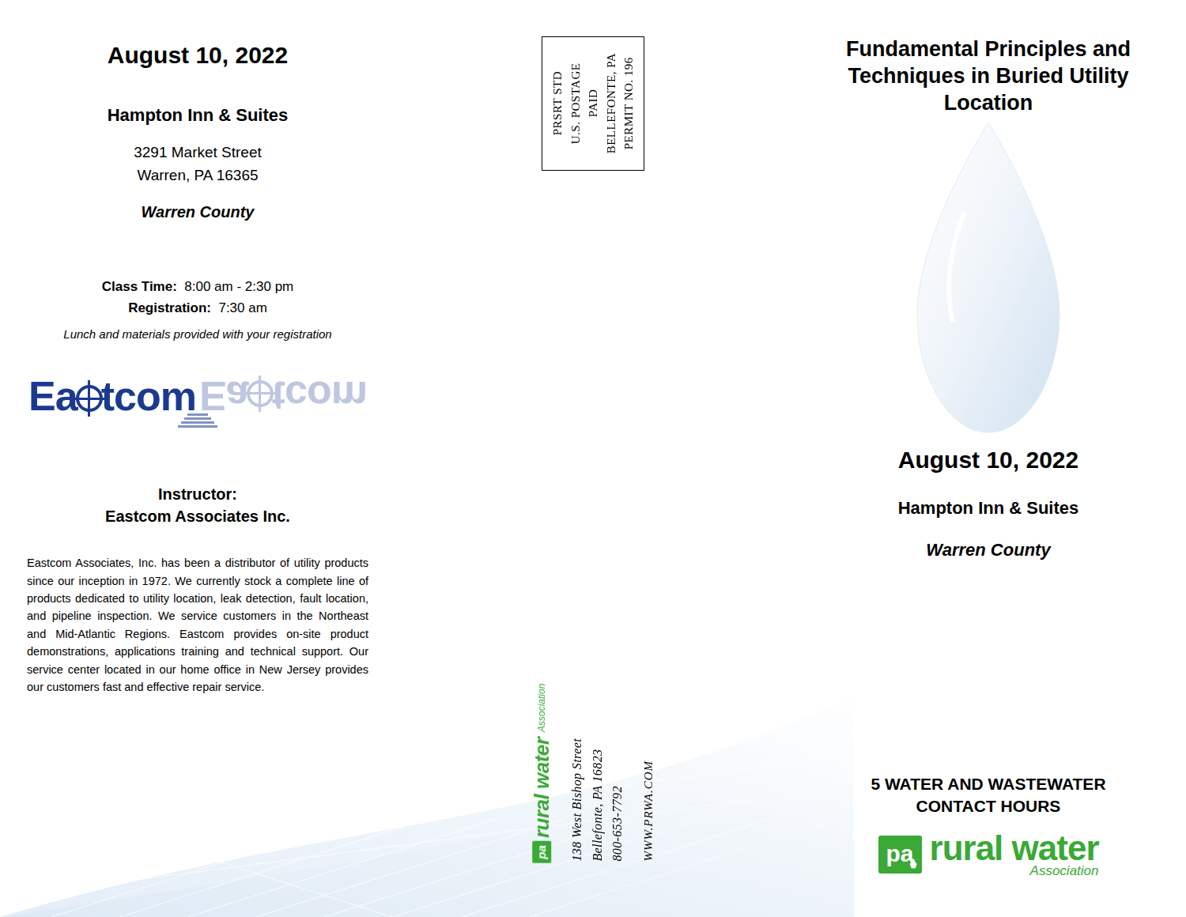August 10, 2022
Hampton Inn & Suites
3291 Market Street
Warren, PA 16365
Warren County
Class Time: 8:00 am - 2:30 pm
Registration: 7:30 am
Lunch and materials provided with your registration
Ea tcom
Ea tcom
Instructor:
Eastcom Associates Inc.
Eastcom Associates, Inc. has been a distributor of utility products since our inception in 1972. We currently stock a complete line of products dedicated to utility location, leak detection, fault location, and pipeline inspection. We service customers in the Northeast and Mid-Atlantic Regions. Eastcom provides on-site product demonstrations, applications training and technical support. Our service center located in our home office in New Jersey provides our customers fast and effective repair service.
PRSRT STD
U.S. POSTAGE
PAID
BELLEFONTE, PA
PERMIT NO. 196
pa rural water Association
138 West Bishop Street
Bellefonte, PA 16823
800-653-7792
WWW.PRWA.COM
Fundamental Principles and Techniques in Buried Utility Location
August 10, 2022
Hampton Inn & Suites
Warren County
5 WATER AND WASTEWATER
CONTACT HOURS
pa rural water Association